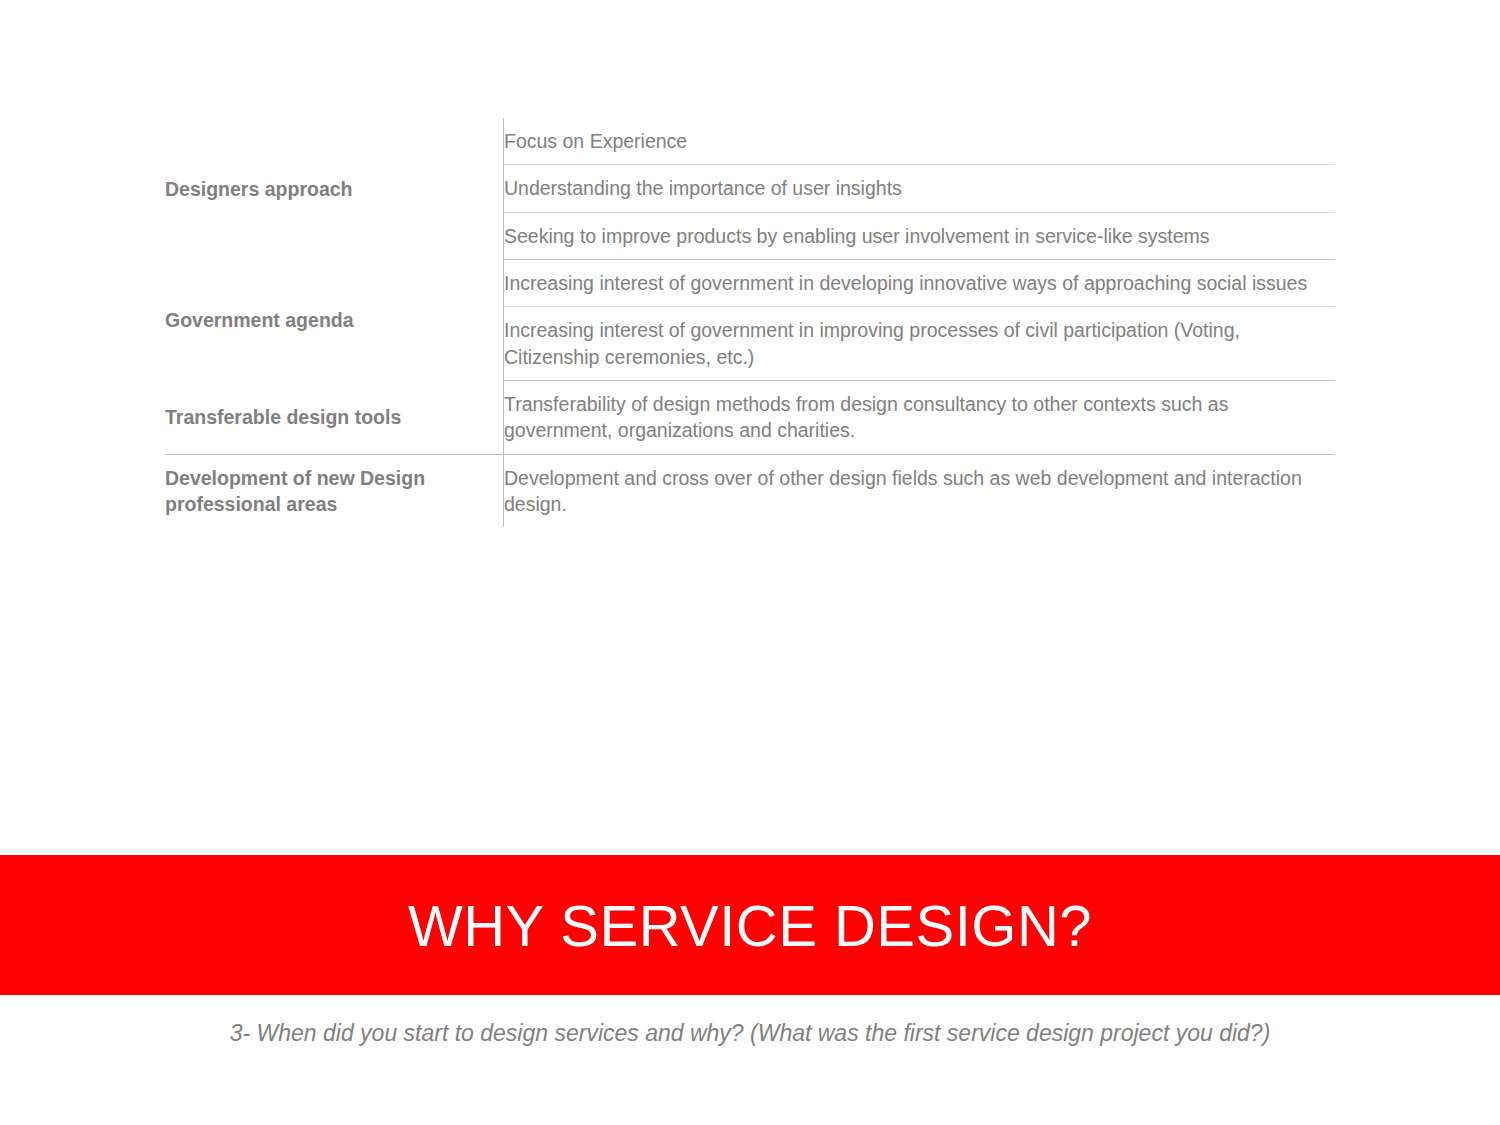| Designers approach | Focus on Experience |
| Understanding the importance of user insights |
| Seeking to improve products by enabling user involvement in service-like systems |
| Government agenda | Increasing interest of government in developing innovative ways of approaching social issues |
| Increasing interest of government in improving processes of civil participation (Voting, Citizenship ceremonies, etc.) |
| Transferable design tools | Transferability of design methods from design consultancy to other contexts such as government, organizations and charities. |
| Development of new Design professional areas | Development and cross over of other design fields such as web development and interaction design. |
WHY SERVICE DESIGN?
3- When did you start to design services and why? (What was the first service design project you did?)